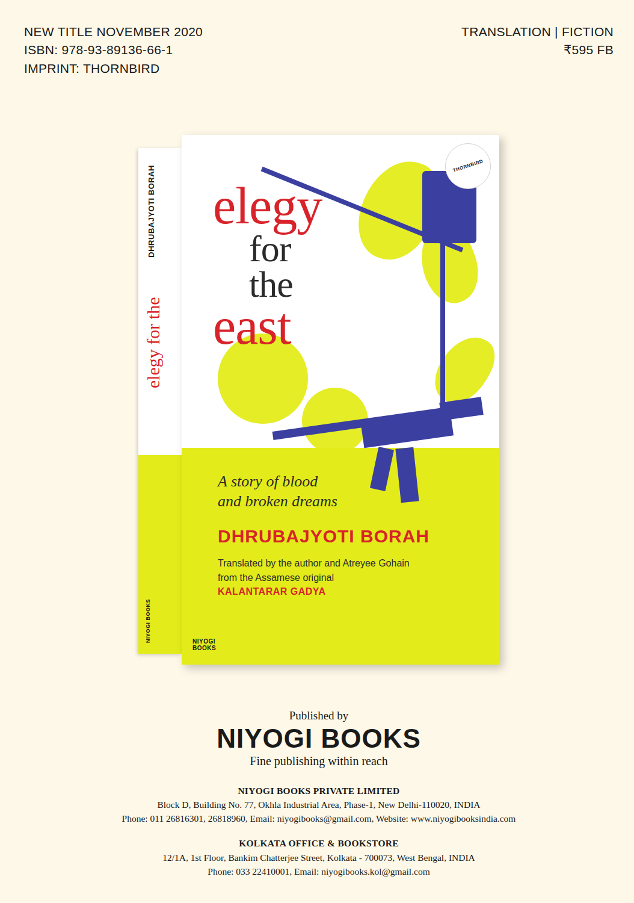| NEW TITLE NOVEMBER 2020 | TRANSLATION / FICTION |
| ISBN: 978-93-89136-66-1 | ₹595 FB |
| IMPRINT: THORNBIRD | |
DHRUBAJYOTI BORAH
elegy for the east
NIYOGI BOOKS
THORNBIRD
elegy for the east
A story of blood
and broken dreams
DHRUBAJYOTI BORAH
Translated by the author and Atreyee Gohain
from the Assamese original
KALANTARAR GADYA
NIYOGI
BOOKS
Published by
NIYOGI BOOKS
Fine publishing within reach
NIYOGI BOOKS PRIVATE LIMITED
Block D, Building No. 77, Okhla Industrial Area, Phase-1, New Delhi-110020, INDIA
Phone: 011 26816301, 26818960, Email: niyogibooks@gmail.com, Website: www.niyogibooksindia.com
KOLKATA OFFICE & BOOKSTORE
12/1A, 1st Floor, Bankim Chatterjee Street, Kolkata - 700073, West Bengal, INDIA
Phone: 033 22410001, Email: niyogibooks.kol@gmail.com